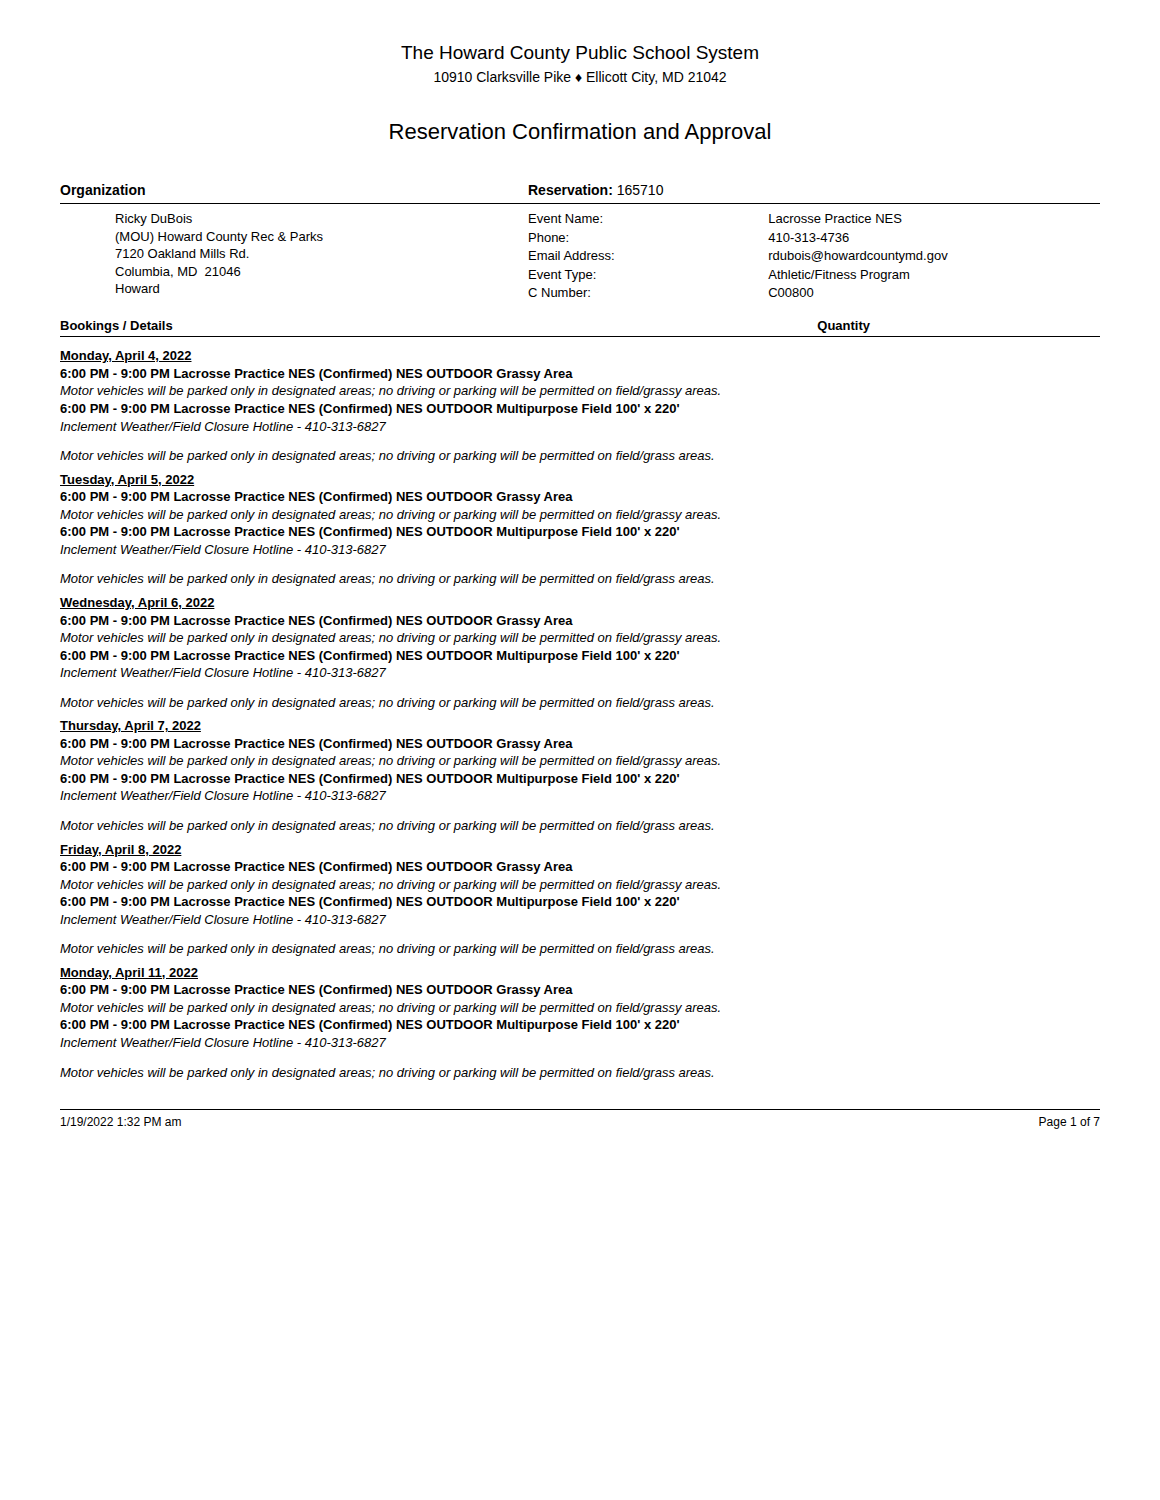The Howard County Public School System
10910 Clarksville Pike ♦ Ellicott City, MD 21042
Reservation Confirmation and Approval
| Organization Ricky DuBois (MOU) Howard County Rec & Parks 7120 Oakland Mills Rd. Columbia, MD 21046 Howard | Reservation: 165710 / Event Name: / Lacrosse Practice NES / / Phone: / 410-313-4736 / / Email Address: / rdubois@howardcountymd.gov / / Event Type: / Athletic/Fitness Program / / C Number: / C00800 / |
Bookings / Details Quantity
Monday, April 4, 2022
6:00 PM - 9:00 PM Lacrosse Practice NES (Confirmed) NES OUTDOOR Grassy Area
Motor vehicles will be parked only in designated areas; no driving or parking will be permitted on field/grassy areas.
6:00 PM - 9:00 PM Lacrosse Practice NES (Confirmed) NES OUTDOOR Multipurpose Field 100' x 220'
Inclement Weather/Field Closure Hotline - 410-313-6827
Motor vehicles will be parked only in designated areas; no driving or parking will be permitted on field/grass areas.
Tuesday, April 5, 2022
6:00 PM - 9:00 PM Lacrosse Practice NES (Confirmed) NES OUTDOOR Grassy Area
Motor vehicles will be parked only in designated areas; no driving or parking will be permitted on field/grassy areas.
6:00 PM - 9:00 PM Lacrosse Practice NES (Confirmed) NES OUTDOOR Multipurpose Field 100' x 220'
Inclement Weather/Field Closure Hotline - 410-313-6827
Motor vehicles will be parked only in designated areas; no driving or parking will be permitted on field/grass areas.
Wednesday, April 6, 2022
6:00 PM - 9:00 PM Lacrosse Practice NES (Confirmed) NES OUTDOOR Grassy Area
Motor vehicles will be parked only in designated areas; no driving or parking will be permitted on field/grassy areas.
6:00 PM - 9:00 PM Lacrosse Practice NES (Confirmed) NES OUTDOOR Multipurpose Field 100' x 220'
Inclement Weather/Field Closure Hotline - 410-313-6827
Motor vehicles will be parked only in designated areas; no driving or parking will be permitted on field/grass areas.
Thursday, April 7, 2022
6:00 PM - 9:00 PM Lacrosse Practice NES (Confirmed) NES OUTDOOR Grassy Area
Motor vehicles will be parked only in designated areas; no driving or parking will be permitted on field/grassy areas.
6:00 PM - 9:00 PM Lacrosse Practice NES (Confirmed) NES OUTDOOR Multipurpose Field 100' x 220'
Inclement Weather/Field Closure Hotline - 410-313-6827
Motor vehicles will be parked only in designated areas; no driving or parking will be permitted on field/grass areas.
Friday, April 8, 2022
6:00 PM - 9:00 PM Lacrosse Practice NES (Confirmed) NES OUTDOOR Grassy Area
Motor vehicles will be parked only in designated areas; no driving or parking will be permitted on field/grassy areas.
6:00 PM - 9:00 PM Lacrosse Practice NES (Confirmed) NES OUTDOOR Multipurpose Field 100' x 220'
Inclement Weather/Field Closure Hotline - 410-313-6827
Motor vehicles will be parked only in designated areas; no driving or parking will be permitted on field/grass areas.
Monday, April 11, 2022
6:00 PM - 9:00 PM Lacrosse Practice NES (Confirmed) NES OUTDOOR Grassy Area
Motor vehicles will be parked only in designated areas; no driving or parking will be permitted on field/grassy areas.
6:00 PM - 9:00 PM Lacrosse Practice NES (Confirmed) NES OUTDOOR Multipurpose Field 100' x 220'
Inclement Weather/Field Closure Hotline - 410-313-6827
Motor vehicles will be parked only in designated areas; no driving or parking will be permitted on field/grass areas.
1/19/2022 1:32 PM am Page 1 of 7